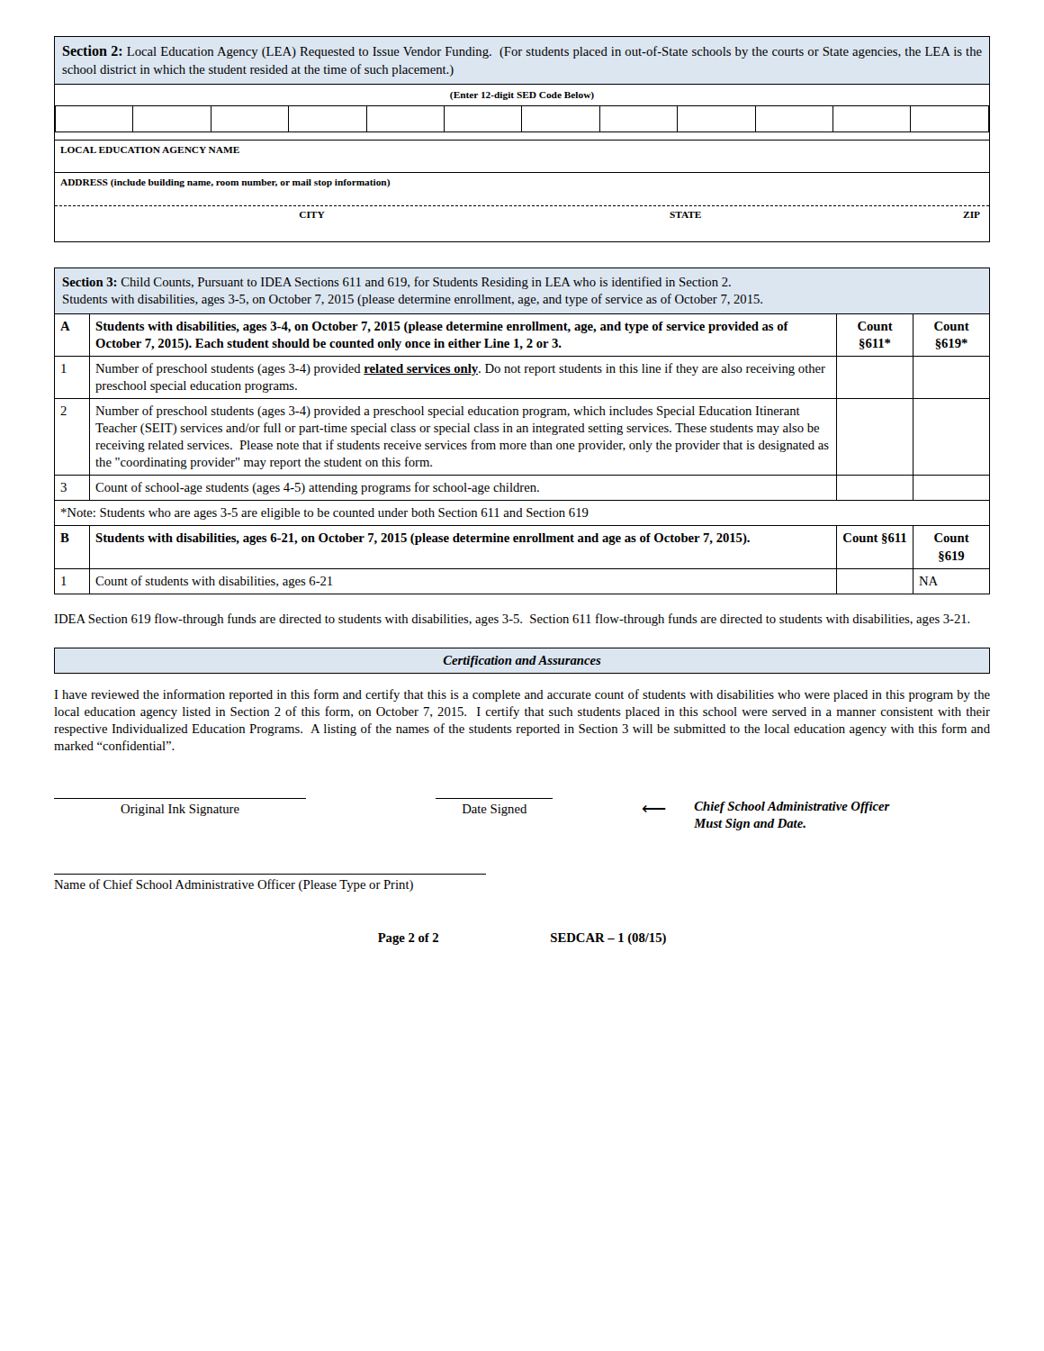Section 2: Local Education Agency (LEA) Requested to Issue Vendor Funding. (For students placed in out-of-State schools by the courts or State agencies, the LEA is the school district in which the student resided at the time of such placement.)
(Enter 12-digit SED Code Below)
LOCAL EDUCATION AGENCY NAME
ADDRESS (include building name, room number, or mail stop information)
| CITY | STATE | ZIP |
Section 3: Child Counts, Pursuant to IDEA Sections 611 and 619, for Students Residing in LEA who is identified in Section 2.
Students with disabilities, ages 3-5, on October 7, 2015 (please determine enrollment, age, and type of service as of October 7, 2015.
| A | Students with disabilities, ages 3-4, on October 7, 2015 (please determine enrollment, age, and type of service provided as of October 7, 2015). Each student should be counted only once in either Line 1, 2 or 3. | Count §611* | Count §619* |
| 1 | Number of preschool students (ages 3-4) provided related services only . Do not report students in this line if they are also receiving other preschool special education programs. | | |
| 2 | Number of preschool students (ages 3-4) provided a preschool special education program, which includes Special Education Itinerant Teacher (SEIT) services and/or full or part-time special class or special class in an integrated setting services. These students may also be receiving related services. Please note that if students receive services from more than one provider, only the provider that is designated as the "coordinating provider" may report the student on this form. | | |
| 3 | Count of school-age students (ages 4-5) attending programs for school-age children. | | |
| *Note: Students who are ages 3-5 are eligible to be counted under both Section 611 and Section 619 |
| B | Students with disabilities, ages 6-21, on October 7, 2015 (please determine enrollment and age as of October 7, 2015). | Count §611 | Count §619 |
| 1 | Count of students with disabilities, ages 6-21 | | NA |
IDEA Section 619 flow-through funds are directed to students with disabilities, ages 3-5. Section 611 flow-through funds are directed to students with disabilities, ages 3-21.
Certification and Assurances
I have reviewed the information reported in this form and certify that this is a complete and accurate count of students with disabilities who were placed in this program by the local education agency listed in Section 2 of this form, on October 7, 2015. I certify that such students placed in this school were served in a manner consistent with their respective Individualized Education Programs. A listing of the names of the students reported in Section 3 will be submitted to the local education agency with this form and marked “confidential”.
| Original Ink Signature | Date Signed | ⟵ | Chief School Administrative Officer Must Sign and Date. |
Name of Chief School Administrative Officer (Please Type or Print)
Page 2 of 2 SEDCAR – 1 (08/15)